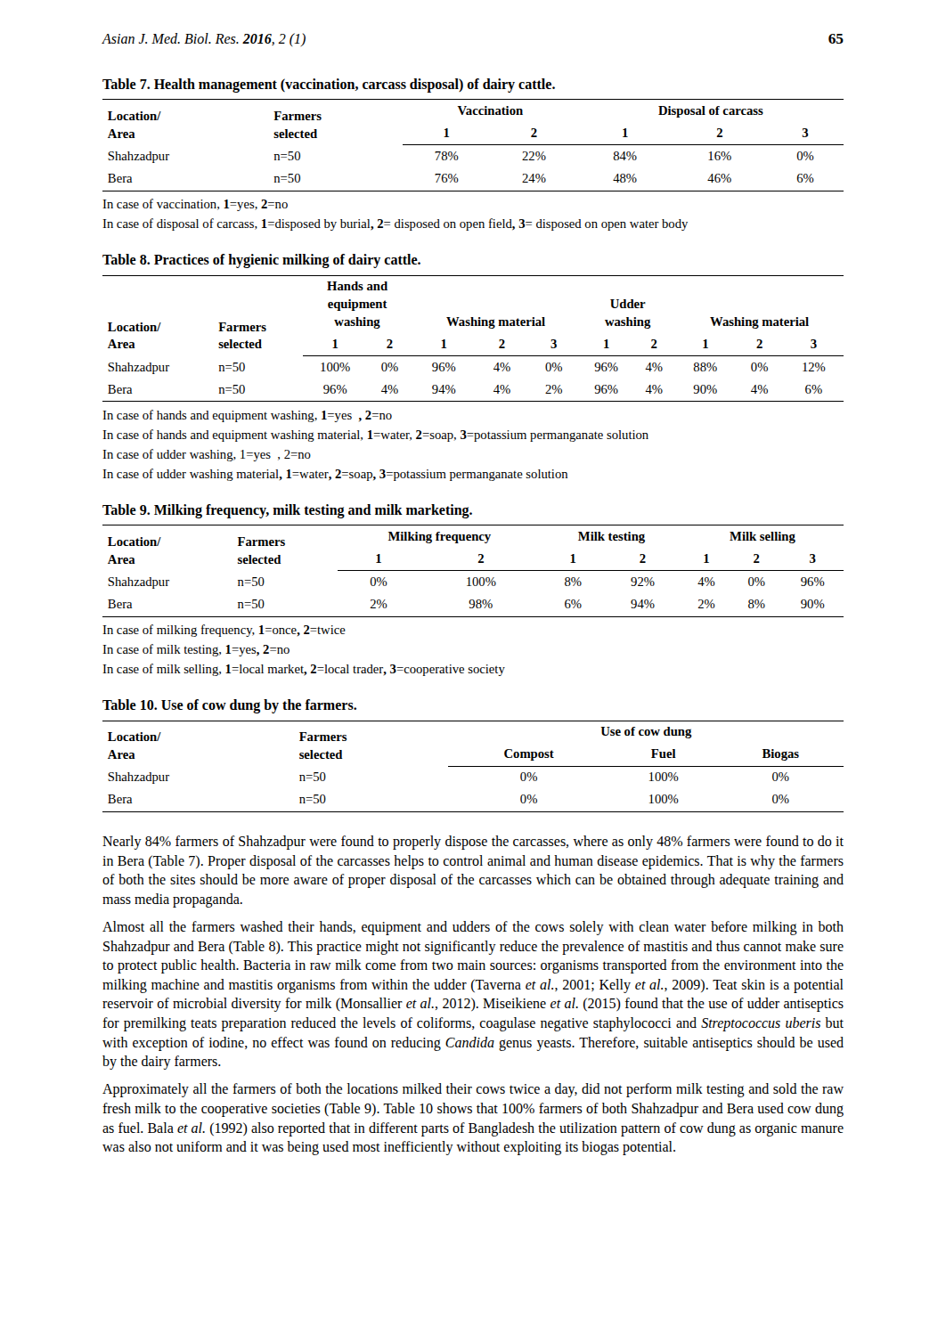Asian J. Med. Biol. Res. 2016, 2 (1) 65
Table 7. Health management (vaccination, carcass disposal) of dairy cattle.
| Location/ Area | Farmers selected | Vaccination | Disposal of carcass |
| --- | --- | --- | --- |
| 1 | 2 | 1 | 2 | 3 |
| Shahzadpur | n=50 | 78% | 22% | 84% | 16% | 0% |
| Bera | n=50 | 76% | 24% | 48% | 46% | 6% |
In case of vaccination, 1=yes, 2=no
In case of disposal of carcass, 1=disposed by burial, 2= disposed on open field, 3= disposed on open water body
Table 8. Practices of hygienic milking of dairy cattle.
| Location/ Area | Farmers selected | Hands and equipment washing | Washing material | Udder washing | Washing material |
| --- | --- | --- | --- | --- | --- |
| 1 | 2 | 1 | 2 | 3 | 1 | 2 | 1 | 2 | 3 |
| Shahzadpur | n=50 | 100% | 0% | 96% | 4% | 0% | 96% | 4% | 88% | 0% | 12% |
| Bera | n=50 | 96% | 4% | 94% | 4% | 2% | 96% | 4% | 90% | 4% | 6% |
In case of hands and equipment washing, 1=yes , 2=no
In case of hands and equipment washing material, 1=water, 2=soap, 3=potassium permanganate solution
In case of udder washing, 1=yes , 2=no
In case of udder washing material, 1=water, 2=soap, 3=potassium permanganate solution
Table 9. Milking frequency, milk testing and milk marketing.
| Location/ Area | Farmers selected | Milking frequency | Milk testing | Milk selling |
| --- | --- | --- | --- | --- |
| 1 | 2 | 1 | 2 | 1 | 2 | 3 |
| Shahzadpur | n=50 | 0% | 100% | 8% | 92% | 4% | 0% | 96% |
| Bera | n=50 | 2% | 98% | 6% | 94% | 2% | 8% | 90% |
In case of milking frequency, 1=once, 2=twice
In case of milk testing, 1=yes, 2=no
In case of milk selling, 1=local market, 2=local trader, 3=cooperative society
Table 10. Use of cow dung by the farmers.
| Location/ Area | Farmers selected | Use of cow dung |
| --- | --- | --- |
| Compost | Fuel | Biogas |
| Shahzadpur | n=50 | 0% | 100% | 0% |
| Bera | n=50 | 0% | 100% | 0% |
Nearly 84% farmers of Shahzadpur were found to properly dispose the carcasses, where as only 48% farmers were found to do it in Bera (Table 7). Proper disposal of the carcasses helps to control animal and human disease epidemics. That is why the farmers of both the sites should be more aware of proper disposal of the carcasses which can be obtained through adequate training and mass media propaganda.
Almost all the farmers washed their hands, equipment and udders of the cows solely with clean water before milking in both Shahzadpur and Bera (Table 8). This practice might not significantly reduce the prevalence of mastitis and thus cannot make sure to protect public health. Bacteria in raw milk come from two main sources: organisms transported from the environment into the milking machine and mastitis organisms from within the udder (Taverna et al., 2001; Kelly et al., 2009). Teat skin is a potential reservoir of microbial diversity for milk (Monsallier et al., 2012). Miseikiene et al. (2015) found that the use of udder antiseptics for premilking teats preparation reduced the levels of coliforms, coagulase negative staphylococci and Streptococcus uberis but with exception of iodine, no effect was found on reducing Candida genus yeasts. Therefore, suitable antiseptics should be used by the dairy farmers.
Approximately all the farmers of both the locations milked their cows twice a day, did not perform milk testing and sold the raw fresh milk to the cooperative societies (Table 9). Table 10 shows that 100% farmers of both Shahzadpur and Bera used cow dung as fuel. Bala et al. (1992) also reported that in different parts of Bangladesh the utilization pattern of cow dung as organic manure was also not uniform and it was being used most inefficiently without exploiting its biogas potential.